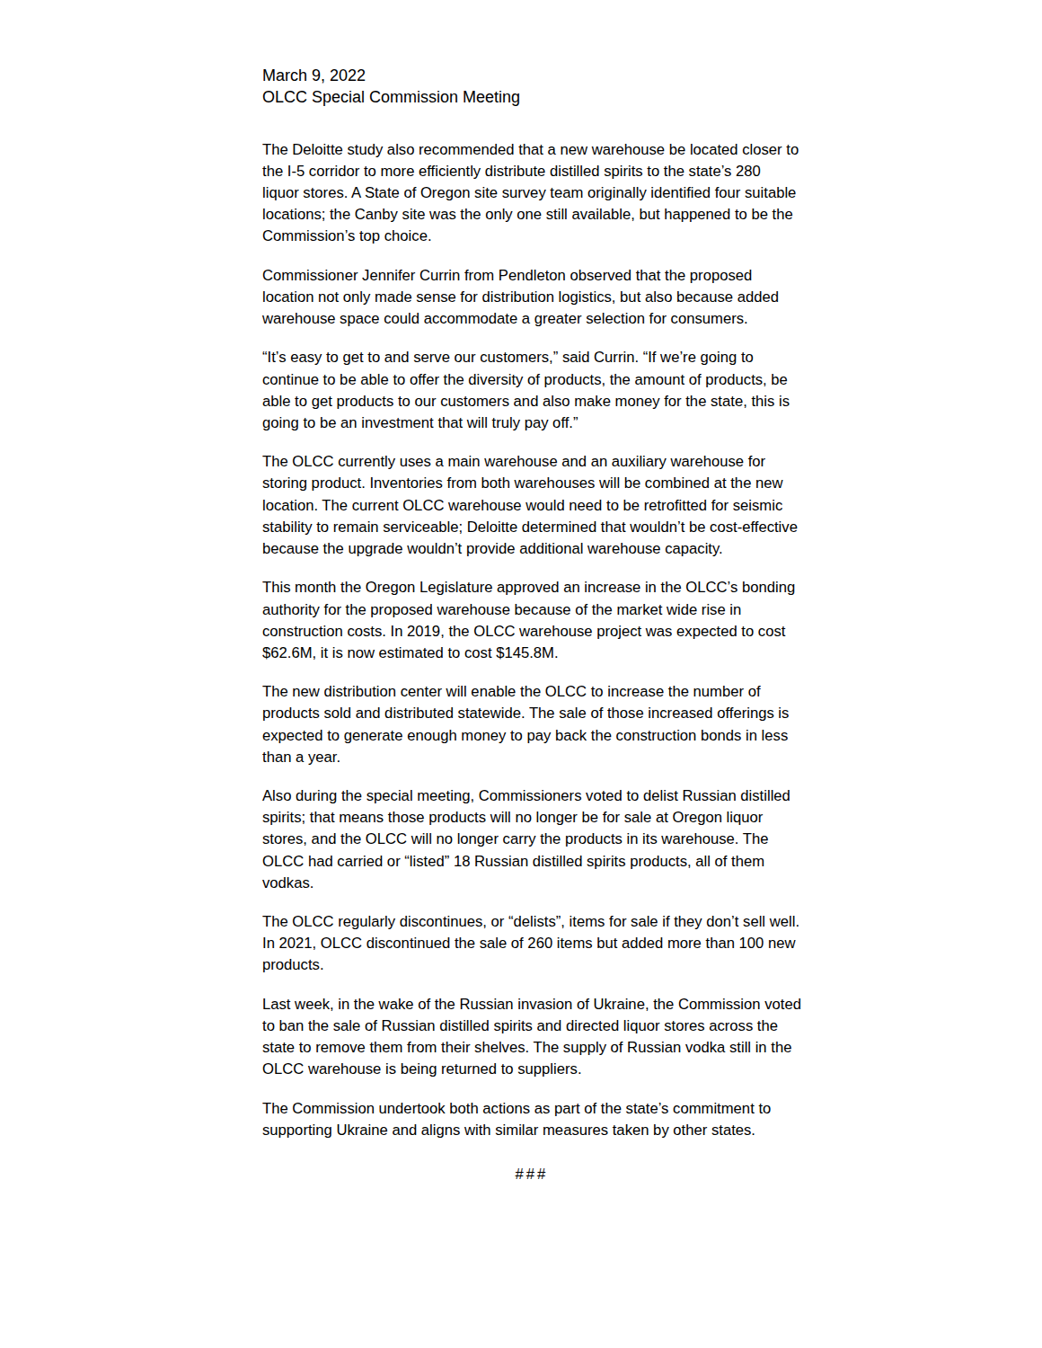March 9, 2022
OLCC Special Commission Meeting
The Deloitte study also recommended that a new warehouse be located closer to the I-5 corridor to more efficiently distribute distilled spirits to the state’s 280 liquor stores. A State of Oregon site survey team originally identified four suitable locations; the Canby site was the only one still available, but happened to be the Commission’s top choice.
Commissioner Jennifer Currin from Pendleton observed that the proposed location not only made sense for distribution logistics, but also because added warehouse space could accommodate a greater selection for consumers.
“It’s easy to get to and serve our customers,” said Currin. “If we’re going to continue to be able to offer the diversity of products, the amount of products, be able to get products to our customers and also make money for the state, this is going to be an investment that will truly pay off.”
The OLCC currently uses a main warehouse and an auxiliary warehouse for storing product. Inventories from both warehouses will be combined at the new location. The current OLCC warehouse would need to be retrofitted for seismic stability to remain serviceable; Deloitte determined that wouldn’t be cost-effective because the upgrade wouldn’t provide additional warehouse capacity.
This month the Oregon Legislature approved an increase in the OLCC’s bonding authority for the proposed warehouse because of the market wide rise in construction costs. In 2019, the OLCC warehouse project was expected to cost $62.6M, it is now estimated to cost $145.8M.
The new distribution center will enable the OLCC to increase the number of products sold and distributed statewide. The sale of those increased offerings is expected to generate enough money to pay back the construction bonds in less than a year.
Also during the special meeting, Commissioners voted to delist Russian distilled spirits; that means those products will no longer be for sale at Oregon liquor stores, and the OLCC will no longer carry the products in its warehouse. The OLCC had carried or “listed” 18 Russian distilled spirits products, all of them vodkas.
The OLCC regularly discontinues, or “delists”, items for sale if they don’t sell well. In 2021, OLCC discontinued the sale of 260 items but added more than 100 new products.
Last week, in the wake of the Russian invasion of Ukraine, the Commission voted to ban the sale of Russian distilled spirits and directed liquor stores across the state to remove them from their shelves. The supply of Russian vodka still in the OLCC warehouse is being returned to suppliers.
The Commission undertook both actions as part of the state’s commitment to supporting Ukraine and aligns with similar measures taken by other states.
###